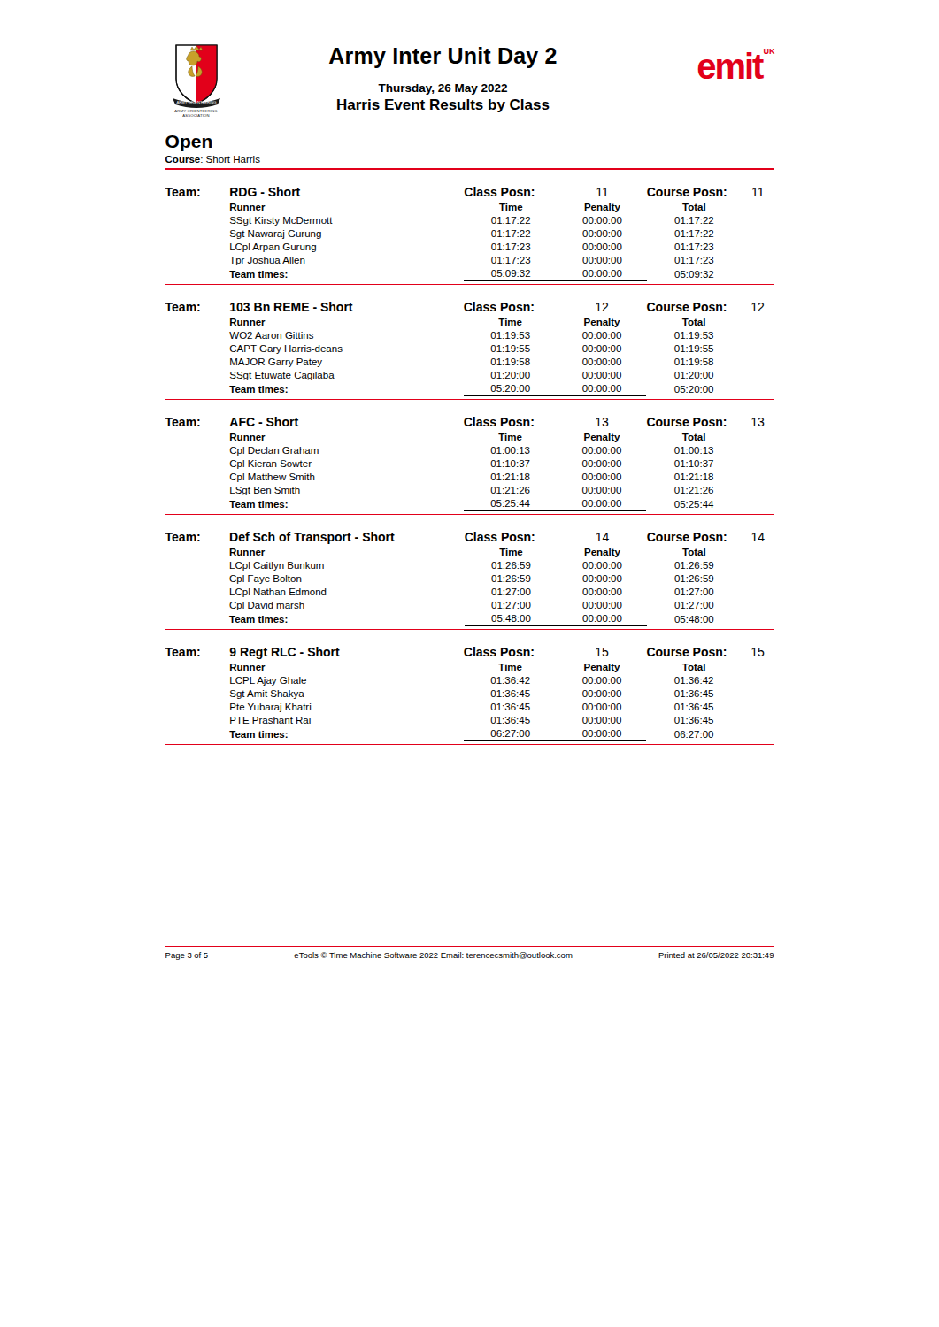ARMY ORIENTEERING
ARMY ORIENTEERING ASSOCIATION
Army Inter Unit Day 2
Thursday, 26 May 2022
Harris Event Results by Class
emitUK
Open
Course: Short Harris
| Team: | RDG - Short | Class Posn: | 11 | Course Posn: | 11 |
| | Runner | | Time | Penalty | Total | |
| | SSgt Kirsty McDermott | | 01:17:22 | 00:00:00 | 01:17:22 | |
| | Sgt Nawaraj Gurung | | 01:17:22 | 00:00:00 | 01:17:22 | |
| | LCpl Arpan Gurung | | 01:17:23 | 00:00:00 | 01:17:23 | |
| | Tpr Joshua Allen | | 01:17:23 | 00:00:00 | 01:17:23 | |
| | Team times: | | 05:09:32 | 00:00:00 | 05:09:32 | |
| Team: | 103 Bn REME - Short | Class Posn: | 12 | Course Posn: | 12 |
| | Runner | | Time | Penalty | Total | |
| | WO2 Aaron Gittins | | 01:19:53 | 00:00:00 | 01:19:53 | |
| | CAPT Gary Harris-deans | | 01:19:55 | 00:00:00 | 01:19:55 | |
| | MAJOR Garry Patey | | 01:19:58 | 00:00:00 | 01:19:58 | |
| | SSgt Etuwate Cagilaba | | 01:20:00 | 00:00:00 | 01:20:00 | |
| | Team times: | | 05:20:00 | 00:00:00 | 05:20:00 | |
| Team: | AFC - Short | Class Posn: | 13 | Course Posn: | 13 |
| | Runner | | Time | Penalty | Total | |
| | Cpl Declan Graham | | 01:00:13 | 00:00:00 | 01:00:13 | |
| | Cpl Kieran Sowter | | 01:10:37 | 00:00:00 | 01:10:37 | |
| | Cpl Matthew Smith | | 01:21:18 | 00:00:00 | 01:21:18 | |
| | LSgt Ben Smith | | 01:21:26 | 00:00:00 | 01:21:26 | |
| | Team times: | | 05:25:44 | 00:00:00 | 05:25:44 | |
| Team: | Def Sch of Transport - Short | Class Posn: | 14 | Course Posn: | 14 |
| | Runner | | Time | Penalty | Total | |
| | LCpl Caitlyn Bunkum | | 01:26:59 | 00:00:00 | 01:26:59 | |
| | Cpl Faye Bolton | | 01:26:59 | 00:00:00 | 01:26:59 | |
| | LCpl Nathan Edmond | | 01:27:00 | 00:00:00 | 01:27:00 | |
| | Cpl David marsh | | 01:27:00 | 00:00:00 | 01:27:00 | |
| | Team times: | | 05:48:00 | 00:00:00 | 05:48:00 | |
| Team: | 9 Regt RLC - Short | Class Posn: | 15 | Course Posn: | 15 |
| | Runner | | Time | Penalty | Total | |
| | LCPL Ajay Ghale | | 01:36:42 | 00:00:00 | 01:36:42 | |
| | Sgt Amit Shakya | | 01:36:45 | 00:00:00 | 01:36:45 | |
| | Pte Yubaraj Khatri | | 01:36:45 | 00:00:00 | 01:36:45 | |
| | PTE Prashant Rai | | 01:36:45 | 00:00:00 | 01:36:45 | |
| | Team times: | | 06:27:00 | 00:00:00 | 06:27:00 | |
Page 3 of 5
eTools © Time Machine Software 2022 Email: terencecsmith@outlook.com
Printed at 26/05/2022 20:31:49